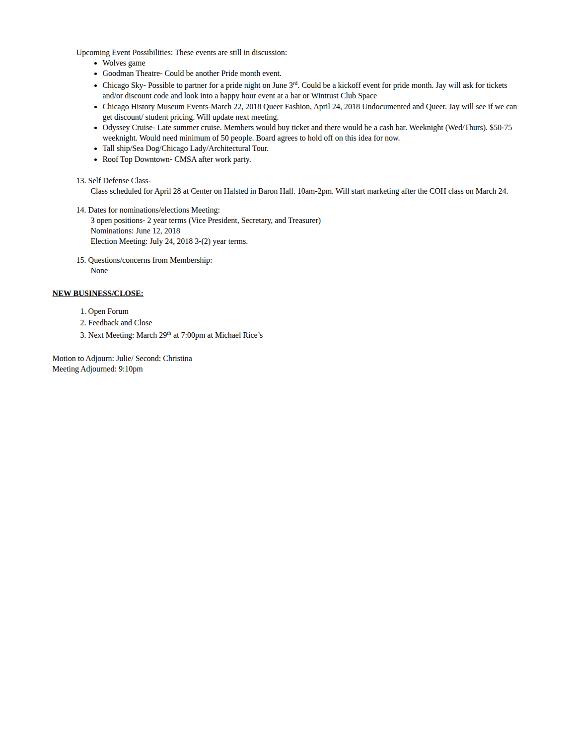Upcoming Event Possibilities: These events are still in discussion:
Wolves game
Goodman Theatre- Could be another Pride month event.
Chicago Sky- Possible to partner for a pride night on June 3rd. Could be a kickoff event for pride month. Jay will ask for tickets and/or discount code and look into a happy hour event at a bar or Wintrust Club Space
Chicago History Museum Events-March 22, 2018 Queer Fashion, April 24, 2018 Undocumented and Queer. Jay will see if we can get discount/ student pricing. Will update next meeting.
Odyssey Cruise- Late summer cruise. Members would buy ticket and there would be a cash bar. Weeknight (Wed/Thurs). $50-75 weeknight. Would need minimum of 50 people. Board agrees to hold off on this idea for now.
Tall ship/Sea Dog/Chicago Lady/Architectural Tour.
Roof Top Downtown- CMSA after work party.
13. Self Defense Class-
Class scheduled for April 28 at Center on Halsted in Baron Hall. 10am-2pm. Will start marketing after the COH class on March 24.
14. Dates for nominations/elections Meeting:
3 open positions- 2 year terms (Vice President, Secretary, and Treasurer)
Nominations: June 12, 2018
Election Meeting: July 24, 2018 3-(2) year terms.
15. Questions/concerns from Membership:
None
NEW BUSINESS/CLOSE:
Open Forum
Feedback and Close
Next Meeting: March 29th at 7:00pm at Michael Rice’s
Motion to Adjourn: Julie/ Second: Christina
Meeting Adjourned: 9:10pm